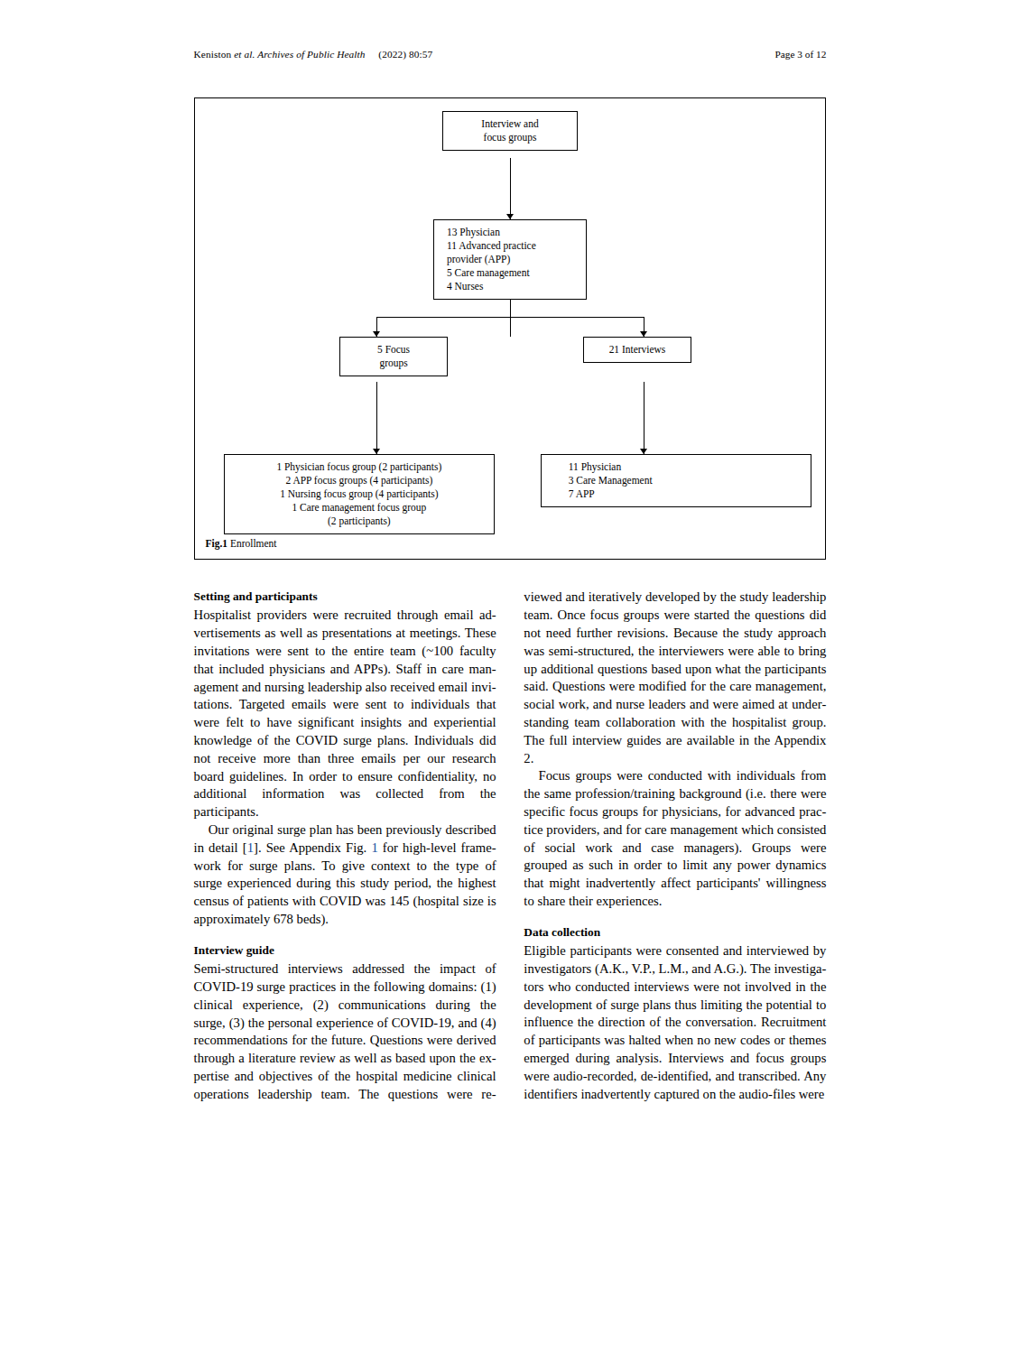Keniston et al. Archives of Public Health (2022) 80:57
Page 3 of 12
Interview and
focus groups
13 Physician
11 Advanced practice
provider (APP)
5 Care management
4 Nurses
5 Focus
groups
21 Interviews
1 Physician focus group (2 participants)
2 APP focus groups (4 participants)
1 Nursing focus group (4 participants)
1 Care management focus group
(2 participants)
11 Physician
3 Care Management
7 APP
Fig.1 Enrollment
Setting and participants
Hospitalist providers were recruited through email advertisements as well as presentations at meetings. These invitations were sent to the entire team (~100 faculty that included physicians and APPs). Staff in care management and nursing leadership also received email invitations. Targeted emails were sent to individuals that were felt to have significant insights and experiential knowledge of the COVID surge plans. Individuals did not receive more than three emails per our research board guidelines. In order to ensure confidentiality, no additional information was collected from the participants.
Our original surge plan has been previously described in detail [1]. See Appendix Fig. 1 for high-level framework for surge plans. To give context to the type of surge experienced during this study period, the highest census of patients with COVID was 145 (hospital size is approximately 678 beds).
Interview guide
Semi-structured interviews addressed the impact of COVID-19 surge practices in the following domains: (1) clinical experience, (2) communications during the surge, (3) the personal experience of COVID-19, and (4) recommendations for the future. Questions were derived through a literature review as well as based upon the expertise and objectives of the hospital medicine clinical operations leadership team. The questions were reviewed and iteratively developed by the study leadership team. Once focus groups were started the questions did not need further revisions. Because the study approach was semi-structured, the interviewers were able to bring up additional questions based upon what the participants said. Questions were modified for the care management, social work, and nurse leaders and were aimed at understanding team collaboration with the hospitalist group. The full interview guides are available in the Appendix 2.
Focus groups were conducted with individuals from the same profession/training background (i.e. there were specific focus groups for physicians, for advanced practice providers, and for care management which consisted of social work and case managers). Groups were grouped as such in order to limit any power dynamics that might inadvertently affect participants' willingness to share their experiences.
Data collection
Eligible participants were consented and interviewed by investigators (A.K., V.P., L.M., and A.G.). The investigators who conducted interviews were not involved in the development of surge plans thus limiting the potential to influence the direction of the conversation. Recruitment of participants was halted when no new codes or themes emerged during analysis. Interviews and focus groups were audio-recorded, de-identified, and transcribed. Any identifiers inadvertently captured on the audio-files were